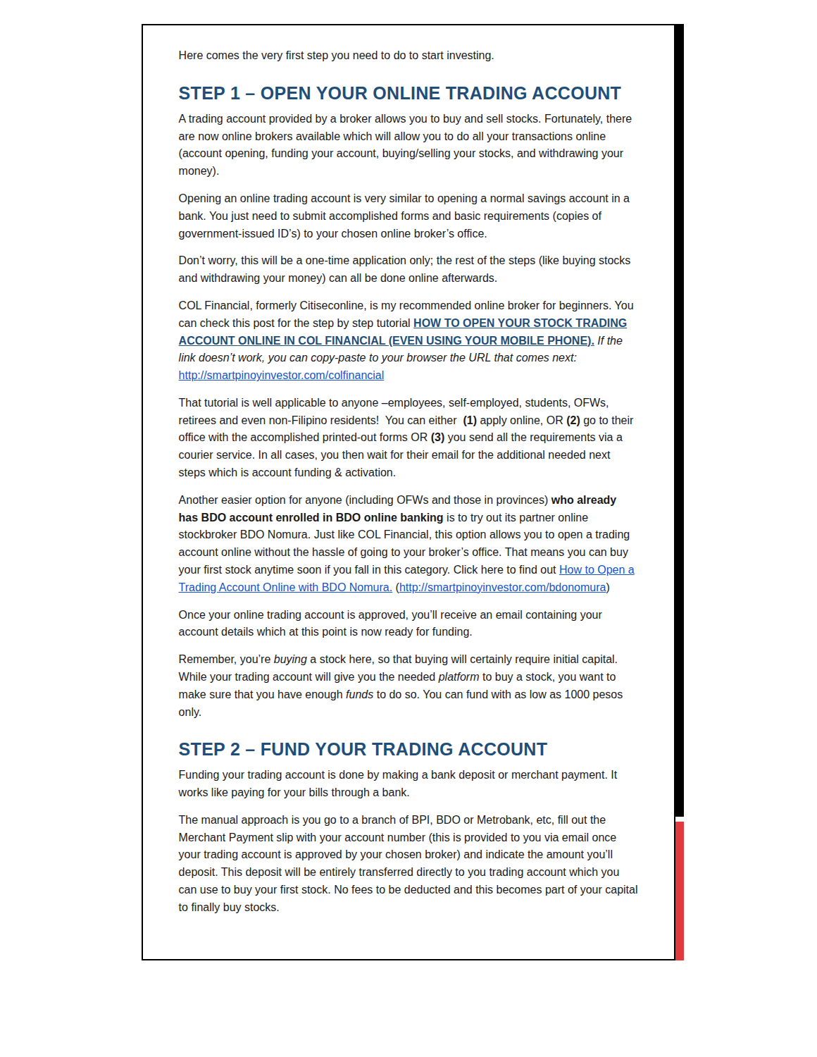Here comes the very first step you need to do to start investing.
Step 1 – Open your online trading account
A trading account provided by a broker allows you to buy and sell stocks. Fortunately, there are now online brokers available which will allow you to do all your transactions online (account opening, funding your account, buying/selling your stocks, and withdrawing your money).
Opening an online trading account is very similar to opening a normal savings account in a bank. You just need to submit accomplished forms and basic requirements (copies of government-issued ID’s) to your chosen online broker’s office.
Don’t worry, this will be a one-time application only; the rest of the steps (like buying stocks and withdrawing your money) can all be done online afterwards.
COL Financial, formerly Citiseconline, is my recommended online broker for beginners. You can check this post for the step by step tutorial How to open your stock trading account online in COL Financial (even using your mobile phone). If the link doesn’t work, you can copy-paste to your browser the URL that comes next: http://smartpinoyinvestor.com/colfinancial
That tutorial is well applicable to anyone –employees, self-employed, students, OFWs, retirees and even non-Filipino residents! You can either (1) apply online, OR (2) go to their office with the accomplished printed-out forms OR (3) you send all the requirements via a courier service. In all cases, you then wait for their email for the additional needed next steps which is account funding & activation.
Another easier option for anyone (including OFWs and those in provinces) who already has BDO account enrolled in BDO online banking is to try out its partner online stockbroker BDO Nomura. Just like COL Financial, this option allows you to open a trading account online without the hassle of going to your broker’s office. That means you can buy your first stock anytime soon if you fall in this category. Click here to find out How to Open a Trading Account Online with BDO Nomura. (http://smartpinoyinvestor.com/bdonomura)
Once your online trading account is approved, you’ll receive an email containing your account details which at this point is now ready for funding.
Remember, you’re buying a stock here, so that buying will certainly require initial capital.
While your trading account will give you the needed platform to buy a stock, you want to make sure that you have enough funds to do so. You can fund with as low as 1000 pesos only.
Step 2 – Fund your trading account
Funding your trading account is done by making a bank deposit or merchant payment. It works like paying for your bills through a bank.
The manual approach is you go to a branch of BPI, BDO or Metrobank, etc, fill out the Merchant Payment slip with your account number (this is provided to you via email once your trading account is approved by your chosen broker) and indicate the amount you’ll deposit. This deposit will be entirely transferred directly to you trading account which you can use to buy your first stock. No fees to be deducted and this becomes part of your capital to finally buy stocks.